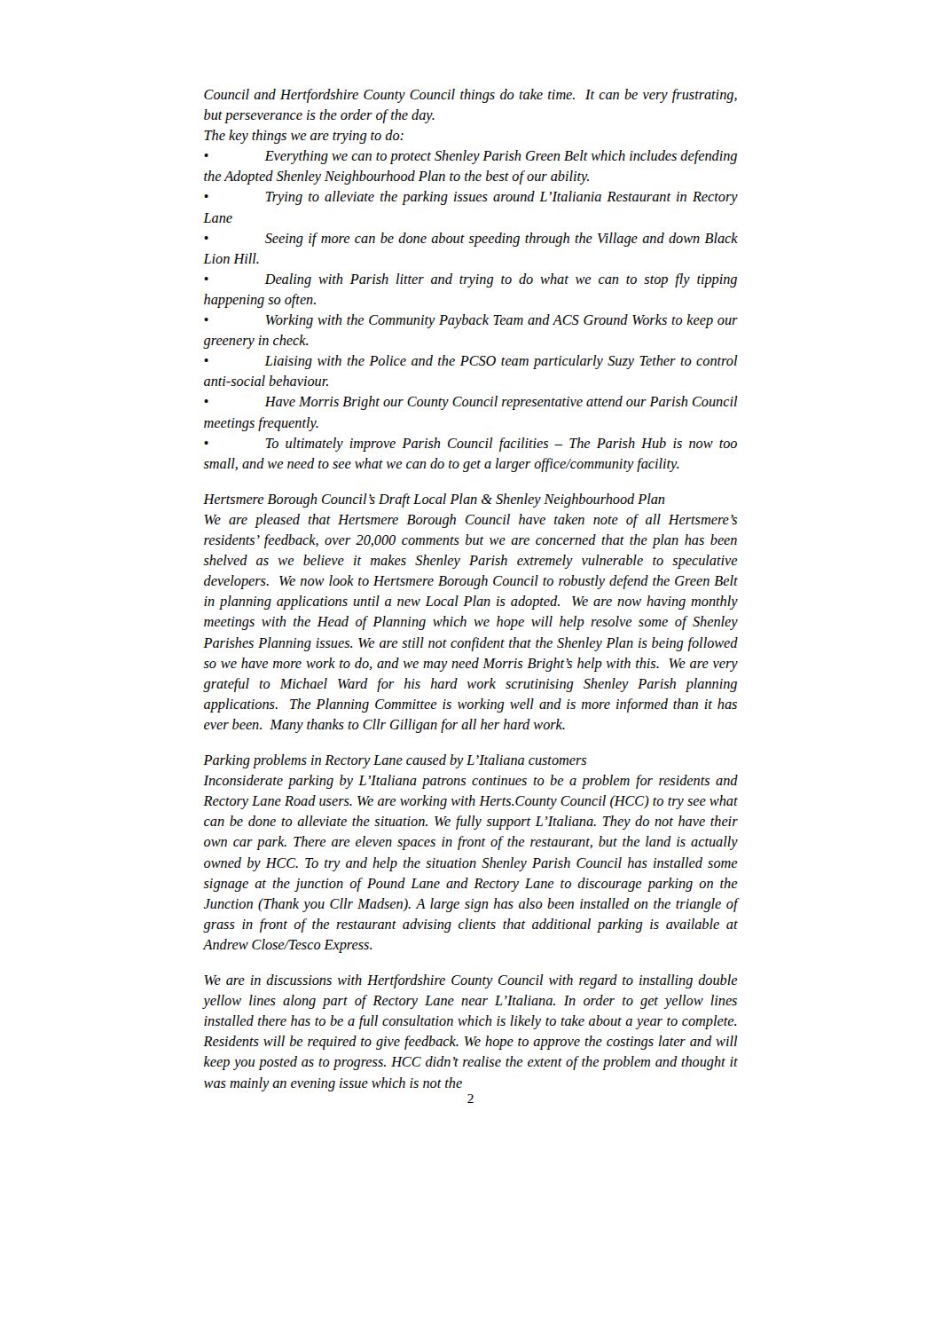Council and Hertfordshire County Council things do take time. It can be very frustrating, but perseverance is the order of the day.
The key things we are trying to do:
• Everything we can to protect Shenley Parish Green Belt which includes defending the Adopted Shenley Neighbourhood Plan to the best of our ability.
• Trying to alleviate the parking issues around L’Italiania Restaurant in Rectory Lane
• Seeing if more can be done about speeding through the Village and down Black Lion Hill.
• Dealing with Parish litter and trying to do what we can to stop fly tipping happening so often.
• Working with the Community Payback Team and ACS Ground Works to keep our greenery in check.
• Liaising with the Police and the PCSO team particularly Suzy Tether to control anti-social behaviour.
• Have Morris Bright our County Council representative attend our Parish Council meetings frequently.
• To ultimately improve Parish Council facilities – The Parish Hub is now too small, and we need to see what we can do to get a larger office/community facility.
Hertsmere Borough Council’s Draft Local Plan & Shenley Neighbourhood Plan
We are pleased that Hertsmere Borough Council have taken note of all Hertsmere’s residents’ feedback, over 20,000 comments but we are concerned that the plan has been shelved as we believe it makes Shenley Parish extremely vulnerable to speculative developers. We now look to Hertsmere Borough Council to robustly defend the Green Belt in planning applications until a new Local Plan is adopted. We are now having monthly meetings with the Head of Planning which we hope will help resolve some of Shenley Parishes Planning issues. We are still not confident that the Shenley Plan is being followed so we have more work to do, and we may need Morris Bright’s help with this. We are very grateful to Michael Ward for his hard work scrutinising Shenley Parish planning applications. The Planning Committee is working well and is more informed than it has ever been. Many thanks to Cllr Gilligan for all her hard work.
Parking problems in Rectory Lane caused by L’Italiana customers
Inconsiderate parking by L’Italiana patrons continues to be a problem for residents and Rectory Lane Road users. We are working with Herts.County Council (HCC) to try see what can be done to alleviate the situation. We fully support L’Italiana. They do not have their own car park. There are eleven spaces in front of the restaurant, but the land is actually owned by HCC. To try and help the situation Shenley Parish Council has installed some signage at the junction of Pound Lane and Rectory Lane to discourage parking on the Junction (Thank you Cllr Madsen). A large sign has also been installed on the triangle of grass in front of the restaurant advising clients that additional parking is available at Andrew Close/Tesco Express.
We are in discussions with Hertfordshire County Council with regard to installing double yellow lines along part of Rectory Lane near L’Italiana. In order to get yellow lines installed there has to be a full consultation which is likely to take about a year to complete. Residents will be required to give feedback. We hope to approve the costings later and will keep you posted as to progress. HCC didn’t realise the extent of the problem and thought it was mainly an evening issue which is not the
2